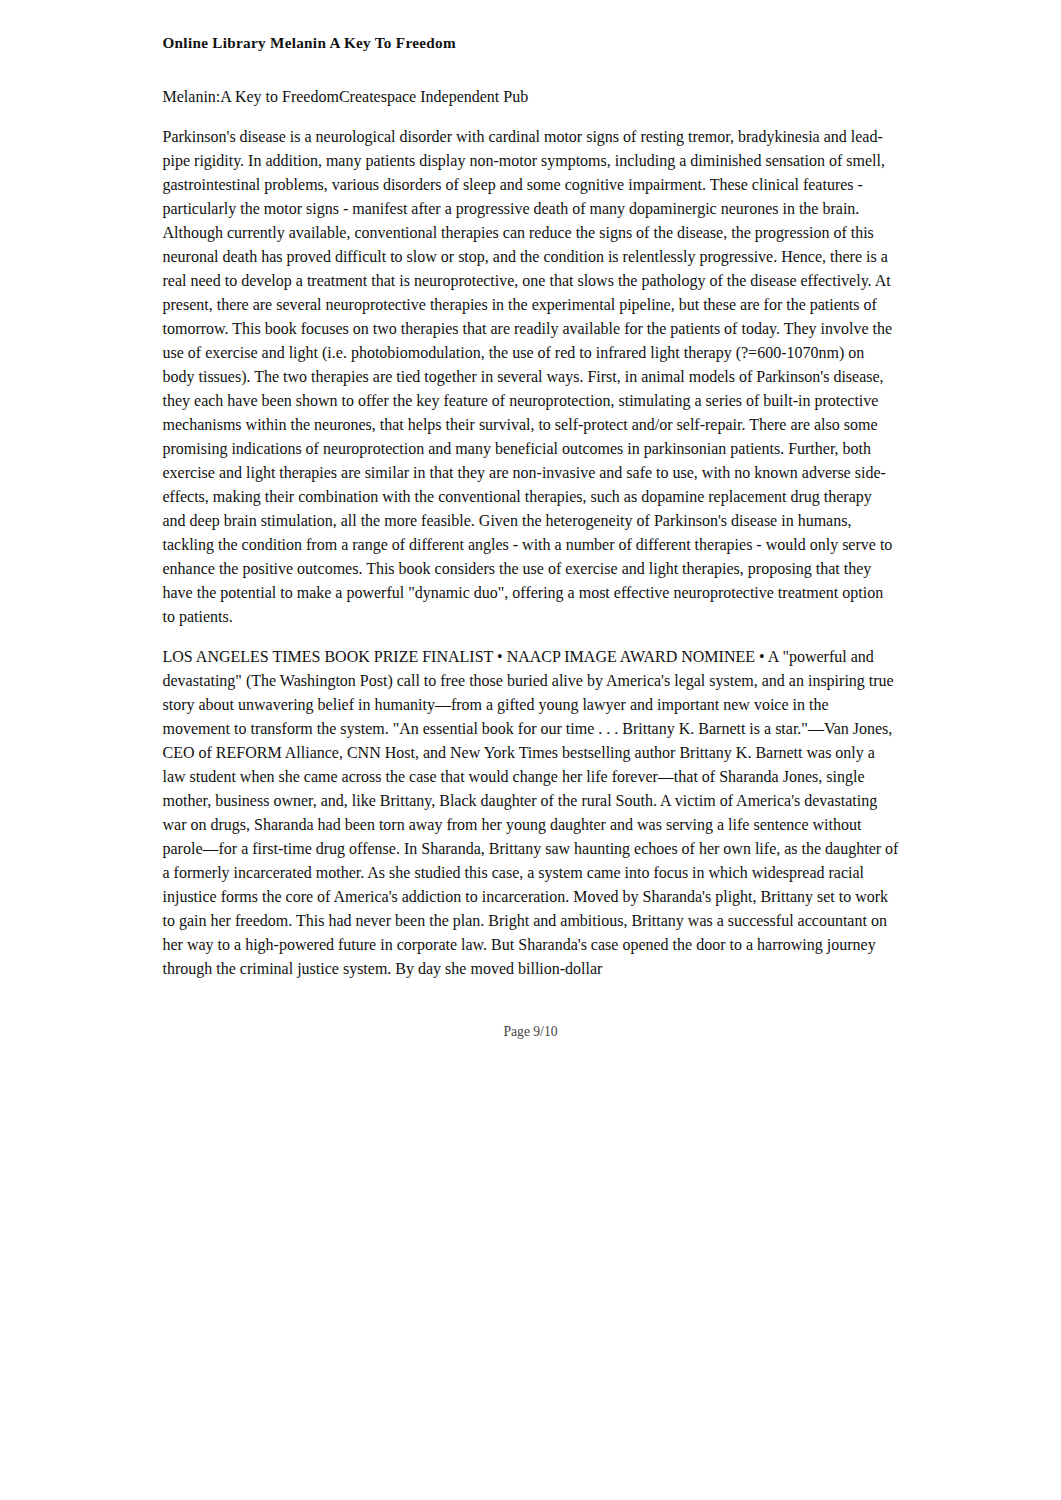Online Library Melanin A Key To Freedom
Melanin:A Key to Freedom Createspace Independent Pub
Parkinson's disease is a neurological disorder with cardinal motor signs of resting tremor, bradykinesia and lead-pipe rigidity. In addition, many patients display non-motor symptoms, including a diminished sensation of smell, gastrointestinal problems, various disorders of sleep and some cognitive impairment. These clinical features - particularly the motor signs - manifest after a progressive death of many dopaminergic neurones in the brain. Although currently available, conventional therapies can reduce the signs of the disease, the progression of this neuronal death has proved difficult to slow or stop, and the condition is relentlessly progressive. Hence, there is a real need to develop a treatment that is neuroprotective, one that slows the pathology of the disease effectively. At present, there are several neuroprotective therapies in the experimental pipeline, but these are for the patients of tomorrow. This book focuses on two therapies that are readily available for the patients of today. They involve the use of exercise and light (i.e. photobiomodulation, the use of red to infrared light therapy (?=600-1070nm) on body tissues). The two therapies are tied together in several ways. First, in animal models of Parkinson's disease, they each have been shown to offer the key feature of neuroprotection, stimulating a series of built-in protective mechanisms within the neurones, that helps their survival, to self-protect and/or self-repair. There are also some promising indications of neuroprotection and many beneficial outcomes in parkinsonian patients. Further, both exercise and light therapies are similar in that they are non-invasive and safe to use, with no known adverse side-effects, making their combination with the conventional therapies, such as dopamine replacement drug therapy and deep brain stimulation, all the more feasible. Given the heterogeneity of Parkinson's disease in humans, tackling the condition from a range of different angles - with a number of different therapies - would only serve to enhance the positive outcomes. This book considers the use of exercise and light therapies, proposing that they have the potential to make a powerful "dynamic duo", offering a most effective neuroprotective treatment option to patients.
LOS ANGELES TIMES BOOK PRIZE FINALIST • NAACP IMAGE AWARD NOMINEE • A "powerful and devastating" (The Washington Post) call to free those buried alive by America's legal system, and an inspiring true story about unwavering belief in humanity—from a gifted young lawyer and important new voice in the movement to transform the system. "An essential book for our time . . . Brittany K. Barnett is a star."—Van Jones, CEO of REFORM Alliance, CNN Host, and New York Times bestselling author Brittany K. Barnett was only a law student when she came across the case that would change her life forever—that of Sharanda Jones, single mother, business owner, and, like Brittany, Black daughter of the rural South. A victim of America's devastating war on drugs, Sharanda had been torn away from her young daughter and was serving a life sentence without parole—for a first-time drug offense. In Sharanda, Brittany saw haunting echoes of her own life, as the daughter of a formerly incarcerated mother. As she studied this case, a system came into focus in which widespread racial injustice forms the core of America's addiction to incarceration. Moved by Sharanda's plight, Brittany set to work to gain her freedom. This had never been the plan. Bright and ambitious, Brittany was a successful accountant on her way to a high-powered future in corporate law. But Sharanda's case opened the door to a harrowing journey through the criminal justice system. By day she moved billion-dollar
Page 9/10